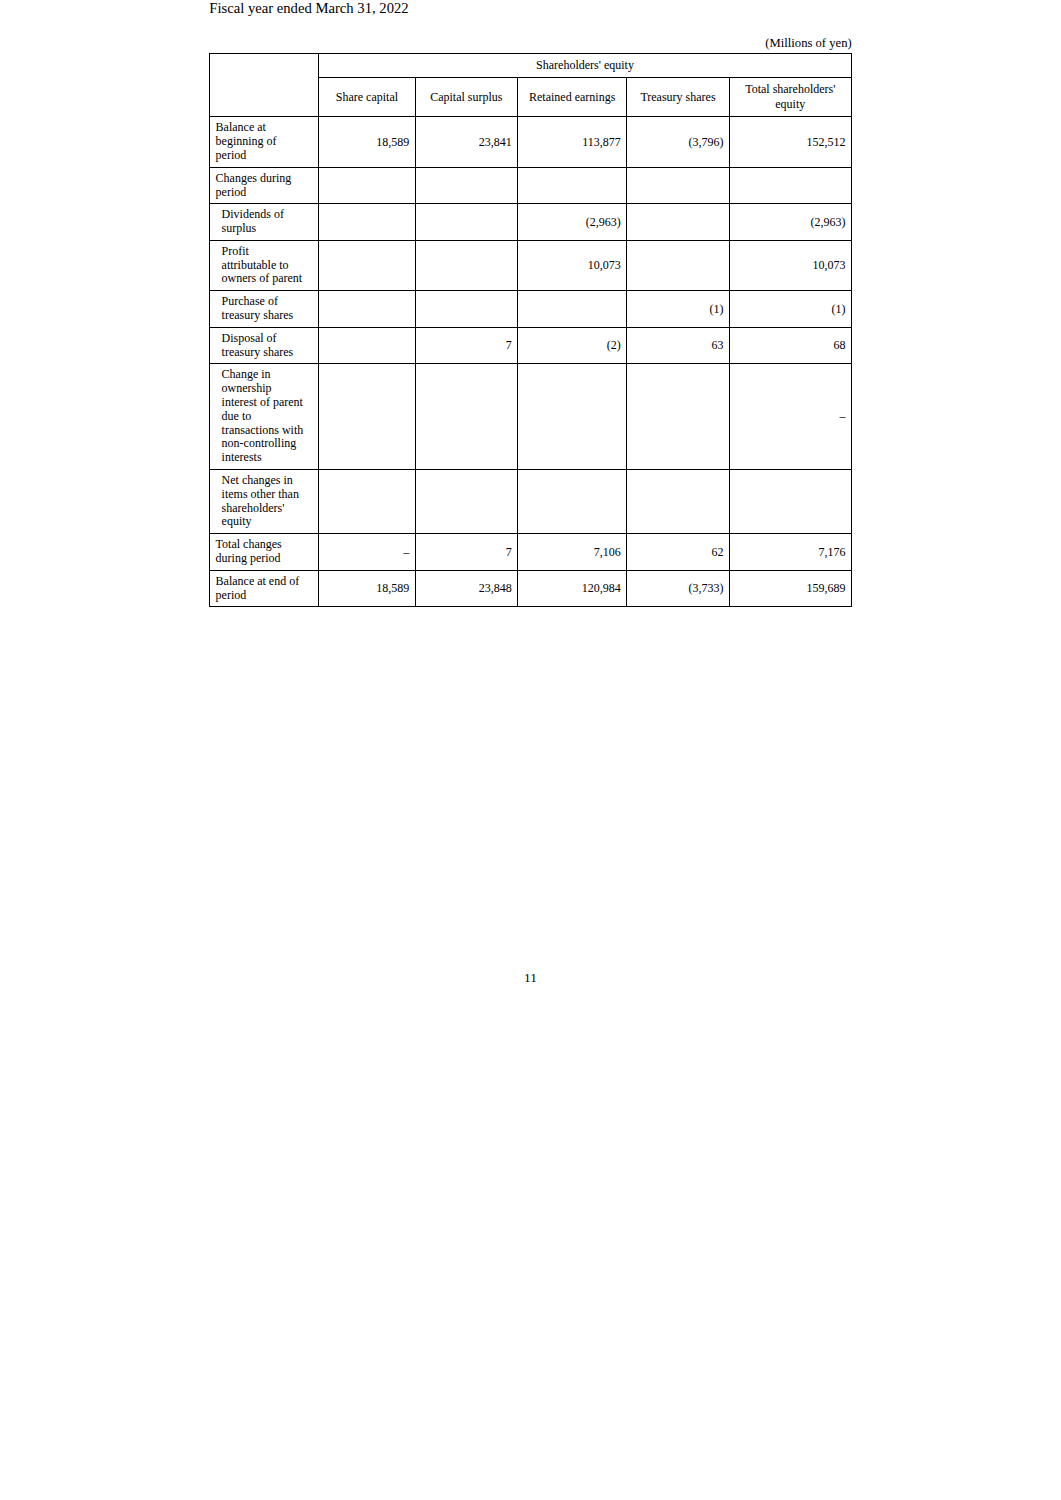Fiscal year ended March 31, 2022
(Millions of yen)
| | Shareholders' equity |
| --- | --- |
| Share capital | Capital surplus | Retained earnings | Treasury shares | Total shareholders' equity |
| Balance at beginning of period | 18,589 | 23,841 | 113,877 | (3,796) | 152,512 |
| Changes during period | | | | | |
| Dividends of surplus | | | (2,963) | | (2,963) |
| Profit attributable to owners of parent | | | 10,073 | | 10,073 |
| Purchase of treasury shares | | | | (1) | (1) |
| Disposal of treasury shares | | 7 | (2) | 63 | 68 |
| Change in ownership interest of parent due to transactions with non-controlling interests | | | | | – |
| Net changes in items other than shareholders' equity | | | | | |
| Total changes during period | – | 7 | 7,106 | 62 | 7,176 |
| Balance at end of period | 18,589 | 23,848 | 120,984 | (3,733) | 159,689 |
11